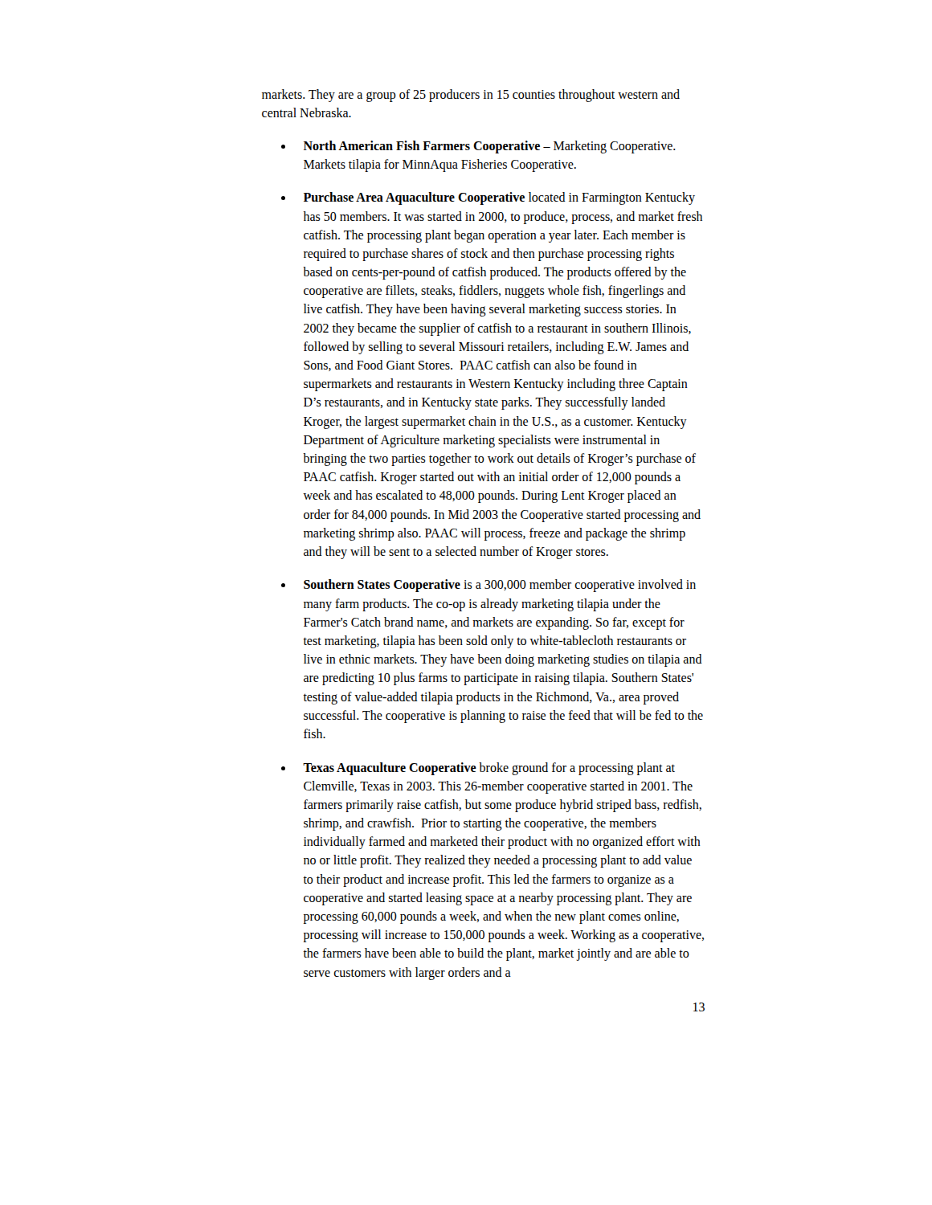markets. They are a group of 25 producers in 15 counties throughout western and central Nebraska.
North American Fish Farmers Cooperative – Marketing Cooperative. Markets tilapia for MinnAqua Fisheries Cooperative.
Purchase Area Aquaculture Cooperative located in Farmington Kentucky has 50 members. It was started in 2000, to produce, process, and market fresh catfish. The processing plant began operation a year later. Each member is required to purchase shares of stock and then purchase processing rights based on cents-per-pound of catfish produced. The products offered by the cooperative are fillets, steaks, fiddlers, nuggets whole fish, fingerlings and live catfish. They have been having several marketing success stories. In 2002 they became the supplier of catfish to a restaurant in southern Illinois, followed by selling to several Missouri retailers, including E.W. James and Sons, and Food Giant Stores. PAAC catfish can also be found in supermarkets and restaurants in Western Kentucky including three Captain D’s restaurants, and in Kentucky state parks. They successfully landed Kroger, the largest supermarket chain in the U.S., as a customer. Kentucky Department of Agriculture marketing specialists were instrumental in bringing the two parties together to work out details of Kroger’s purchase of PAAC catfish. Kroger started out with an initial order of 12,000 pounds a week and has escalated to 48,000 pounds. During Lent Kroger placed an order for 84,000 pounds. In Mid 2003 the Cooperative started processing and marketing shrimp also. PAAC will process, freeze and package the shrimp and they will be sent to a selected number of Kroger stores.
Southern States Cooperative is a 300,000 member cooperative involved in many farm products. The co-op is already marketing tilapia under the Farmer's Catch brand name, and markets are expanding. So far, except for test marketing, tilapia has been sold only to white-tablecloth restaurants or live in ethnic markets. They have been doing marketing studies on tilapia and are predicting 10 plus farms to participate in raising tilapia. Southern States' testing of value-added tilapia products in the Richmond, Va., area proved successful. The cooperative is planning to raise the feed that will be fed to the fish.
Texas Aquaculture Cooperative broke ground for a processing plant at Clemville, Texas in 2003. This 26-member cooperative started in 2001. The farmers primarily raise catfish, but some produce hybrid striped bass, redfish, shrimp, and crawfish. Prior to starting the cooperative, the members individually farmed and marketed their product with no organized effort with no or little profit. They realized they needed a processing plant to add value to their product and increase profit. This led the farmers to organize as a cooperative and started leasing space at a nearby processing plant. They are processing 60,000 pounds a week, and when the new plant comes online, processing will increase to 150,000 pounds a week. Working as a cooperative, the farmers have been able to build the plant, market jointly and are able to serve customers with larger orders and a
13